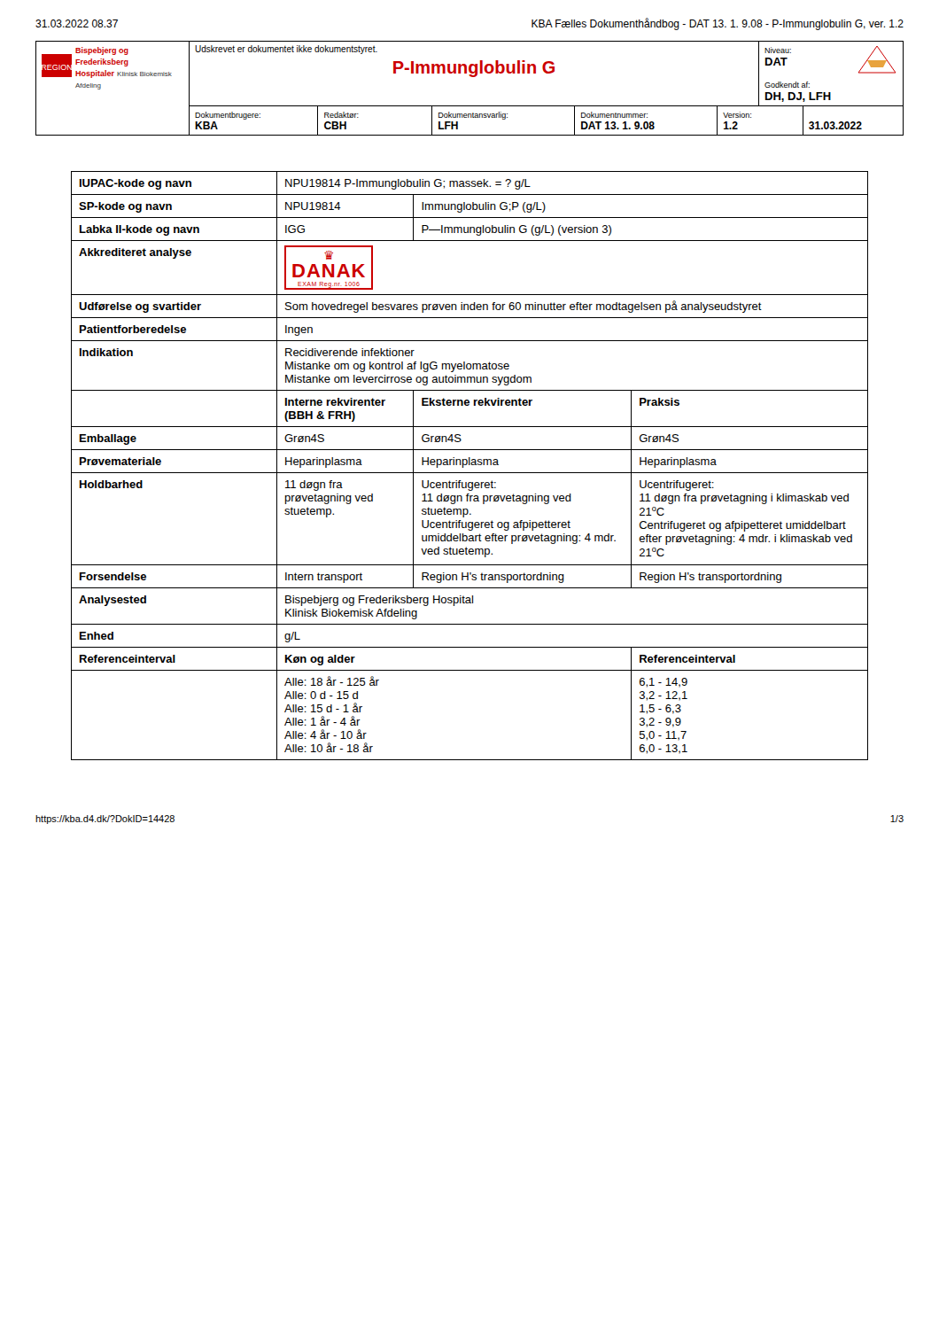31.03.2022 08.37 KBA Fælles Dokumenthåndbog - DAT 13. 1. 9.08 - P-Immunglobulin G, ver. 1.2
| / REGION / Bispebjerg og Frederiksberg Hospitaler Klinisk Biokemisk Afdeling / | Udskrevet er dokumentet ikke dokumentstyret. P-Immunglobulin G | Niveau: DAT Godkendt af: DH, DJ, LFH |
| / Dokumentbrugere: KBA / Redaktør: CBH / Dokumentansvarlig: LFH / Dokumentnummer: DAT 13. 1. 9.08 / Version: 1.2 / 31.03.2022 / |
| IUPAC-kode og navn | NPU19814 P-Immunglobulin G; massek. = ? g/L |
| SP-kode og navn | NPU19814 | Immunglobulin G;P (g/L) |
| Labka II-kode og navn | IGG | P—Immunglobulin G (g/L) (version 3) |
| Akkrediteret analyse | ♛ DANAK EXAM Reg.nr. 1006 |
| Udførelse og svartider | Som hovedregel besvares prøven inden for 60 minutter efter modtagelsen på analyseudstyret |
| Patientforberedelse | Ingen |
| Indikation | Recidiverende infektioner Mistanke om og kontrol af IgG myelomatose Mistanke om levercirrose og autoimmun sygdom |
| | Interne rekvirenter (BBH & FRH) | Eksterne rekvirenter | Praksis |
| Emballage | Grøn4S | Grøn4S | Grøn4S |
| Prøvemateriale | Heparinplasma | Heparinplasma | Heparinplasma |
| Holdbarhed | 11 døgn fra prøvetagning ved stuetemp. | Ucentrifugeret: 11 døgn fra prøvetagning ved stuetemp. Ucentrifugeret og afpipetteret umiddelbart efter prøvetagning: 4 mdr. ved stuetemp. | Ucentrifugeret: 11 døgn fra prøvetagning i klimaskab ved 21 o C Centrifugeret og afpipetteret umiddelbart efter prøvetagning: 4 mdr. i klimaskab ved 21 o C |
| Forsendelse | Intern transport | Region H's transportordning | Region H's transportordning |
| Analysested | Bispebjerg og Frederiksberg Hospital Klinisk Biokemisk Afdeling |
| Enhed | g/L |
| Referenceinterval | Køn og alder | Referenceinterval |
| | Alle: 18 år - 125 år Alle: 0 d - 15 d Alle: 15 d - 1 år Alle: 1 år - 4 år Alle: 4 år - 10 år Alle: 10 år - 18 år | 6,1 - 14,9 3,2 - 12,1 1,5 - 6,3 3,2 - 9,9 5,0 - 11,7 6,0 - 13,1 |
https://kba.d4.dk/?DokID=14428 1/3